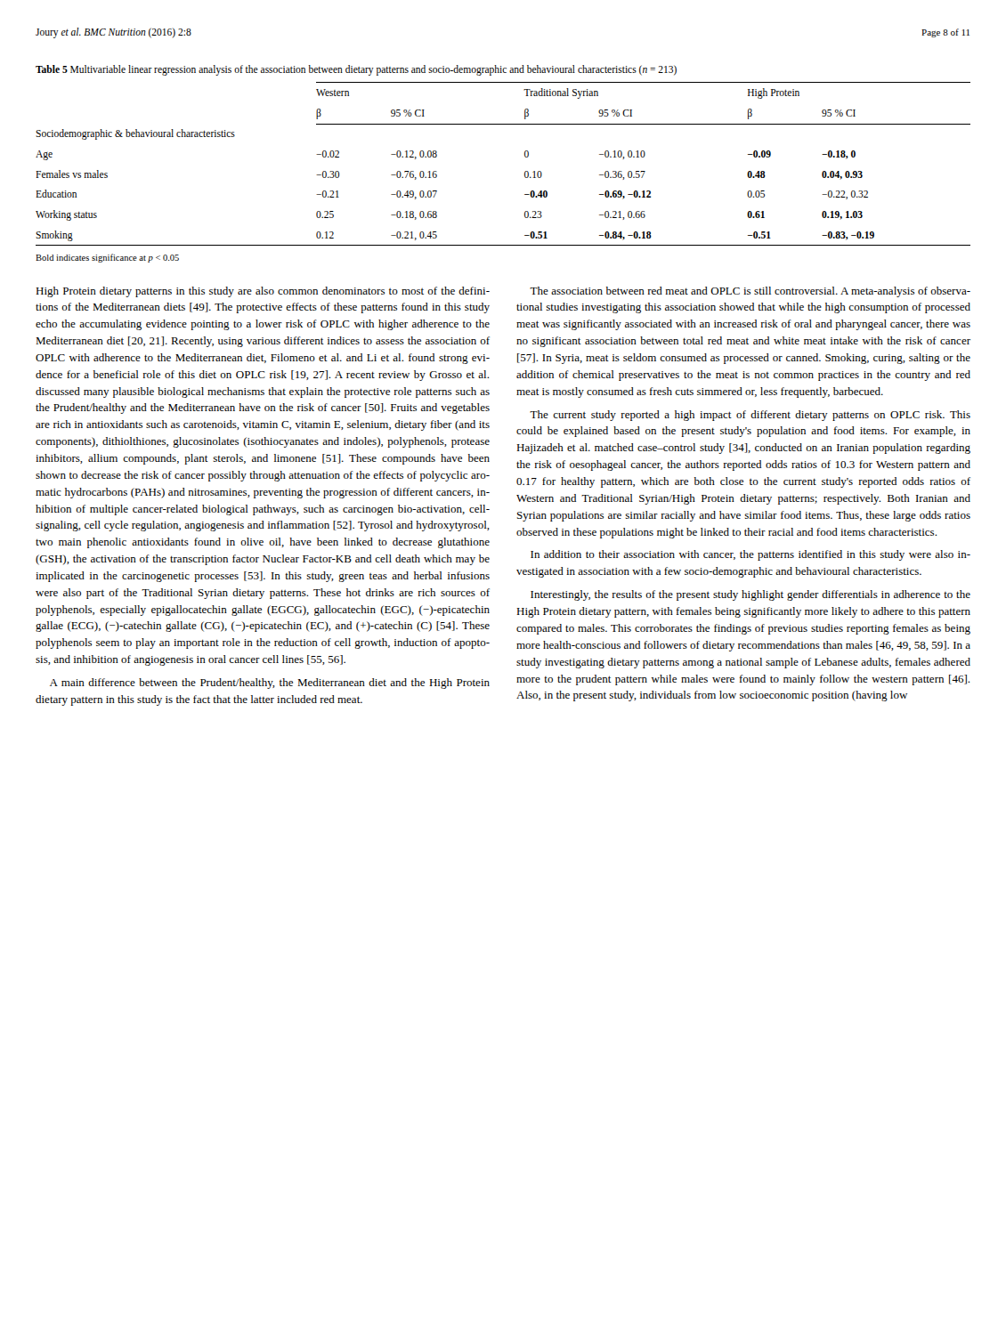Joury et al. BMC Nutrition (2016) 2:8 Page 8 of 11
Table 5 Multivariable linear regression analysis of the association between dietary patterns and socio-demographic and behavioural characteristics (n = 213)
| | Western | Traditional Syrian | High Protein |
| --- | --- | --- | --- |
| β | 95 % CI | β | 95 % CI | β | 95 % CI |
| Sociodemographic & behavioural characteristics | | | | | | |
| Age | −0.02 | −0.12, 0.08 | 0 | −0.10, 0.10 | −0.09 | −0.18, 0 |
| Females vs males | −0.30 | −0.76, 0.16 | 0.10 | −0.36, 0.57 | 0.48 | 0.04, 0.93 |
| Education | −0.21 | −0.49, 0.07 | −0.40 | −0.69, −0.12 | 0.05 | −0.22, 0.32 |
| Working status | 0.25 | −0.18, 0.68 | 0.23 | −0.21, 0.66 | 0.61 | 0.19, 1.03 |
| Smoking | 0.12 | −0.21, 0.45 | −0.51 | −0.84, −0.18 | −0.51 | −0.83, −0.19 |
Bold indicates significance at p < 0.05
High Protein dietary patterns in this study are also common denominators to most of the definitions of the Mediterranean diets [49]. The protective effects of these patterns found in this study echo the accumulating evidence pointing to a lower risk of OPLC with higher adherence to the Mediterranean diet [20, 21]. Recently, using various different indices to assess the association of OPLC with adherence to the Mediterranean diet, Filomeno et al. and Li et al. found strong evidence for a beneficial role of this diet on OPLC risk [19, 27]. A recent review by Grosso et al. discussed many plausible biological mechanisms that explain the protective role patterns such as the Prudent/healthy and the Mediterranean have on the risk of cancer [50]. Fruits and vegetables are rich in antioxidants such as carotenoids, vitamin C, vitamin E, selenium, dietary fiber (and its components), dithiolthiones, glucosinolates (isothiocyanates and indoles), polyphenols, protease inhibitors, allium compounds, plant sterols, and limonene [51]. These compounds have been shown to decrease the risk of cancer possibly through attenuation of the effects of polycyclic aromatic hydrocarbons (PAHs) and nitrosamines, preventing the progression of different cancers, inhibition of multiple cancer-related biological pathways, such as carcinogen bio-activation, cell-signaling, cell cycle regulation, angiogenesis and inflammation [52]. Tyrosol and hydroxytyrosol, two main phenolic antioxidants found in olive oil, have been linked to decrease glutathione (GSH), the activation of the transcription factor Nuclear Factor-KB and cell death which may be implicated in the carcinogenetic processes [53]. In this study, green teas and herbal infusions were also part of the Traditional Syrian dietary patterns. These hot drinks are rich sources of polyphenols, especially epigallocatechin gallate (EGCG), gallocatechin (EGC), (−)-epicatechin gallae (ECG), (−)-catechin gallate (CG), (−)-epicatechin (EC), and (+)-catechin (C) [54]. These polyphenols seem to play an important role in the reduction of cell growth, induction of apoptosis, and inhibition of angiogenesis in oral cancer cell lines [55, 56].
A main difference between the Prudent/healthy, the Mediterranean diet and the High Protein dietary pattern in this study is the fact that the latter included red meat.
The association between red meat and OPLC is still controversial. A meta-analysis of observational studies investigating this association showed that while the high consumption of processed meat was significantly associated with an increased risk of oral and pharyngeal cancer, there was no significant association between total red meat and white meat intake with the risk of cancer [57]. In Syria, meat is seldom consumed as processed or canned. Smoking, curing, salting or the addition of chemical preservatives to the meat is not common practices in the country and red meat is mostly consumed as fresh cuts simmered or, less frequently, barbecued.
The current study reported a high impact of different dietary patterns on OPLC risk. This could be explained based on the present study's population and food items. For example, in Hajizadeh et al. matched case–control study [34], conducted on an Iranian population regarding the risk of oesophageal cancer, the authors reported odds ratios of 10.3 for Western pattern and 0.17 for healthy pattern, which are both close to the current study's reported odds ratios of Western and Traditional Syrian/High Protein dietary patterns; respectively. Both Iranian and Syrian populations are similar racially and have similar food items. Thus, these large odds ratios observed in these populations might be linked to their racial and food items characteristics.
In addition to their association with cancer, the patterns identified in this study were also investigated in association with a few socio-demographic and behavioural characteristics.
Interestingly, the results of the present study highlight gender differentials in adherence to the High Protein dietary pattern, with females being significantly more likely to adhere to this pattern compared to males. This corroborates the findings of previous studies reporting females as being more health-conscious and followers of dietary recommendations than males [46, 49, 58, 59]. In a study investigating dietary patterns among a national sample of Lebanese adults, females adhered more to the prudent pattern while males were found to mainly follow the western pattern [46]. Also, in the present study, individuals from low socioeconomic position (having low